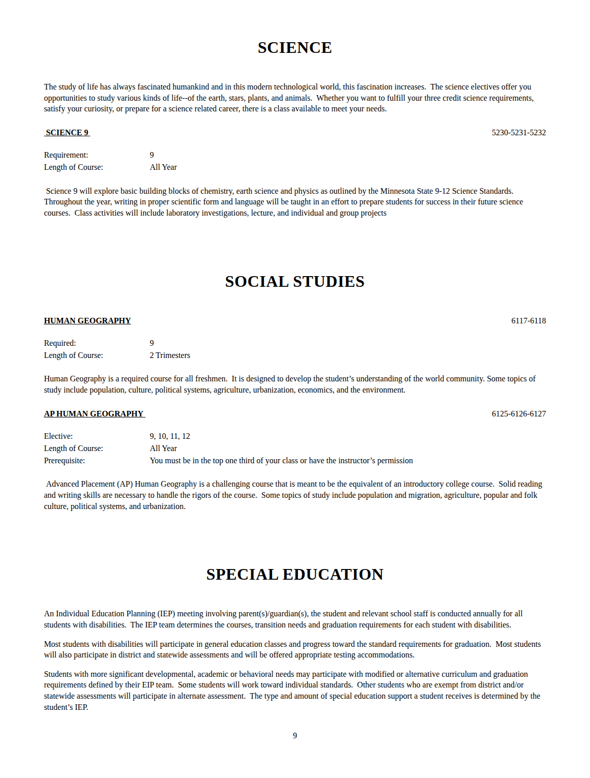SCIENCE
The study of life has always fascinated humankind and in this modern technological world, this fascination increases. The science electives offer you opportunities to study various kinds of life--of the earth, stars, plants, and animals. Whether you want to fulfill your three credit science requirements, satisfy your curiosity, or prepare for a science related career, there is a class available to meet your needs.
SCIENCE 9 5230-5231-5232
| Requirement: | 9 |
| Length of Course: | All Year |
Science 9 will explore basic building blocks of chemistry, earth science and physics as outlined by the Minnesota State 9-12 Science Standards. Throughout the year, writing in proper scientific form and language will be taught in an effort to prepare students for success in their future science courses. Class activities will include laboratory investigations, lecture, and individual and group projects
SOCIAL STUDIES
HUMAN GEOGRAPHY 6117-6118
| Required: | 9 |
| Length of Course: | 2 Trimesters |
Human Geography is a required course for all freshmen. It is designed to develop the student’s understanding of the world community. Some topics of study include population, culture, political systems, agriculture, urbanization, economics, and the environment.
AP HUMAN GEOGRAPHY 6125-6126-6127
| Elective: | 9, 10, 11, 12 |
| Length of Course: | All Year |
| Prerequisite: | You must be in the top one third of your class or have the instructor’s permission |
Advanced Placement (AP) Human Geography is a challenging course that is meant to be the equivalent of an introductory college course. Solid reading and writing skills are necessary to handle the rigors of the course. Some topics of study include population and migration, agriculture, popular and folk culture, political systems, and urbanization.
SPECIAL EDUCATION
An Individual Education Planning (IEP) meeting involving parent(s)/guardian(s), the student and relevant school staff is conducted annually for all students with disabilities. The IEP team determines the courses, transition needs and graduation requirements for each student with disabilities.
Most students with disabilities will participate in general education classes and progress toward the standard requirements for graduation. Most students will also participate in district and statewide assessments and will be offered appropriate testing accommodations.
Students with more significant developmental, academic or behavioral needs may participate with modified or alternative curriculum and graduation requirements defined by their EIP team. Some students will work toward individual standards. Other students who are exempt from district and/or statewide assessments will participate in alternate assessment. The type and amount of special education support a student receives is determined by the student’s IEP.
9